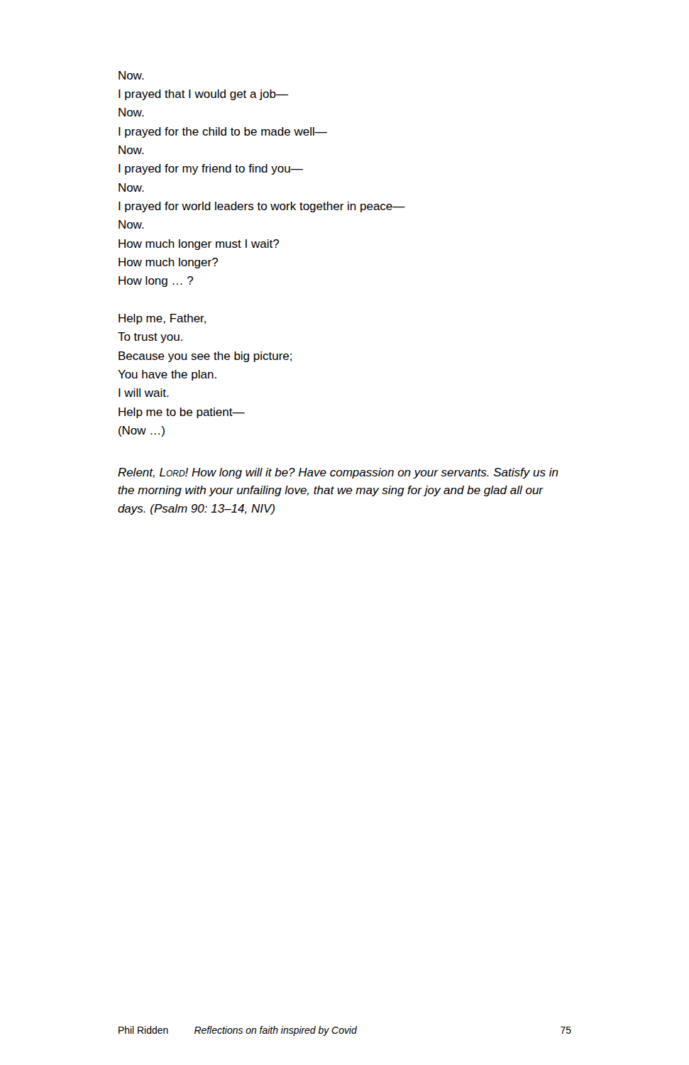Now.
I prayed that I would get a job—
Now.
I prayed for the child to be made well—
Now.
I prayed for my friend to find you—
Now.
I prayed for world leaders to work together in peace—
Now.
How much longer must I wait?
How much longer?
How long … ?
Help me, Father,
To trust you.
Because you see the big picture;
You have the plan.
I will wait.
Help me to be patient—
(Now …)
Relent, Lord! How long will it be? Have compassion on your servants. Satisfy us in the morning with your unfailing love, that we may sing for joy and be glad all our days. (Psalm 90: 13–14, NIV)
Phil Ridden Reflections on faith inspired by Covid 75